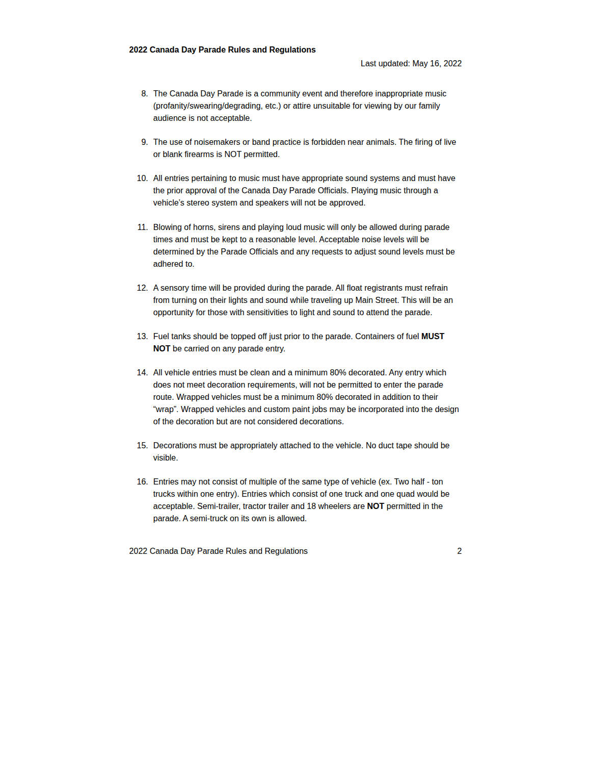2022 Canada Day Parade Rules and Regulations
Last updated: May 16, 2022
The Canada Day Parade is a community event and therefore inappropriate music (profanity/swearing/degrading, etc.) or attire unsuitable for viewing by our family audience is not acceptable.
The use of noisemakers or band practice is forbidden near animals. The firing of live or blank firearms is NOT permitted.
All entries pertaining to music must have appropriate sound systems and must have the prior approval of the Canada Day Parade Officials. Playing music through a vehicle’s stereo system and speakers will not be approved.
Blowing of horns, sirens and playing loud music will only be allowed during parade times and must be kept to a reasonable level. Acceptable noise levels will be determined by the Parade Officials and any requests to adjust sound levels must be adhered to.
A sensory time will be provided during the parade. All float registrants must refrain from turning on their lights and sound while traveling up Main Street. This will be an opportunity for those with sensitivities to light and sound to attend the parade.
Fuel tanks should be topped off just prior to the parade. Containers of fuel MUST NOT be carried on any parade entry.
All vehicle entries must be clean and a minimum 80% decorated. Any entry which does not meet decoration requirements, will not be permitted to enter the parade route. Wrapped vehicles must be a minimum 80% decorated in addition to their “wrap”. Wrapped vehicles and custom paint jobs may be incorporated into the design of the decoration but are not considered decorations.
Decorations must be appropriately attached to the vehicle. No duct tape should be visible.
Entries may not consist of multiple of the same type of vehicle (ex. Two half - ton trucks within one entry). Entries which consist of one truck and one quad would be acceptable. Semi-trailer, tractor trailer and 18 wheelers are NOT permitted in the parade. A semi-truck on its own is allowed.
2022 Canada Day Parade Rules and Regulations 2